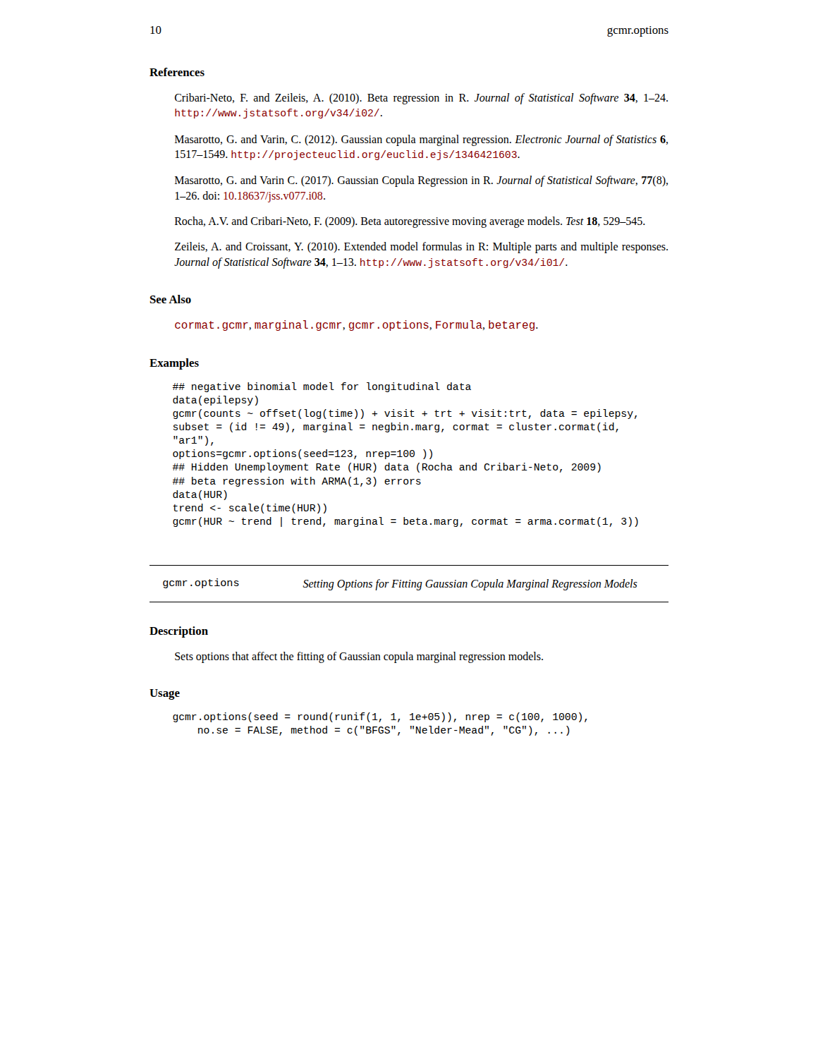10 gcmr.options
References
Cribari-Neto, F. and Zeileis, A. (2010). Beta regression in R. Journal of Statistical Software 34, 1–24. http://www.jstatsoft.org/v34/i02/.
Masarotto, G. and Varin, C. (2012). Gaussian copula marginal regression. Electronic Journal of Statistics 6, 1517–1549. http://projecteuclid.org/euclid.ejs/1346421603.
Masarotto, G. and Varin C. (2017). Gaussian Copula Regression in R. Journal of Statistical Software, 77(8), 1–26. doi: 10.18637/jss.v077.i08.
Rocha, A.V. and Cribari-Neto, F. (2009). Beta autoregressive moving average models. Test 18, 529–545.
Zeileis, A. and Croissant, Y. (2010). Extended model formulas in R: Multiple parts and multiple responses. Journal of Statistical Software 34, 1–13. http://www.jstatsoft.org/v34/i01/.
See Also
cormat.gcmr, marginal.gcmr, gcmr.options, Formula, betareg.
Examples
## negative binomial model for longitudinal data
data(epilepsy)
gcmr(counts ~ offset(log(time)) + visit + trt + visit:trt, data = epilepsy,
subset = (id != 49), marginal = negbin.marg, cormat = cluster.cormat(id, "ar1"),
options=gcmr.options(seed=123, nrep=100 ))
## Hidden Unemployment Rate (HUR) data (Rocha and Cribari-Neto, 2009)
## beta regression with ARMA(1,3) errors
data(HUR)
trend <- scale(time(HUR))
gcmr(HUR ~ trend | trend, marginal = beta.marg, cormat = arma.cormat(1, 3))
gcmr.options
Setting Options for Fitting Gaussian Copula Marginal Regression Models
Description
Sets options that affect the fitting of Gaussian copula marginal regression models.
Usage
gcmr.options(seed = round(runif(1, 1, 1e+05)), nrep = c(100, 1000),
    no.se = FALSE, method = c("BFGS", "Nelder-Mead", "CG"), ...)